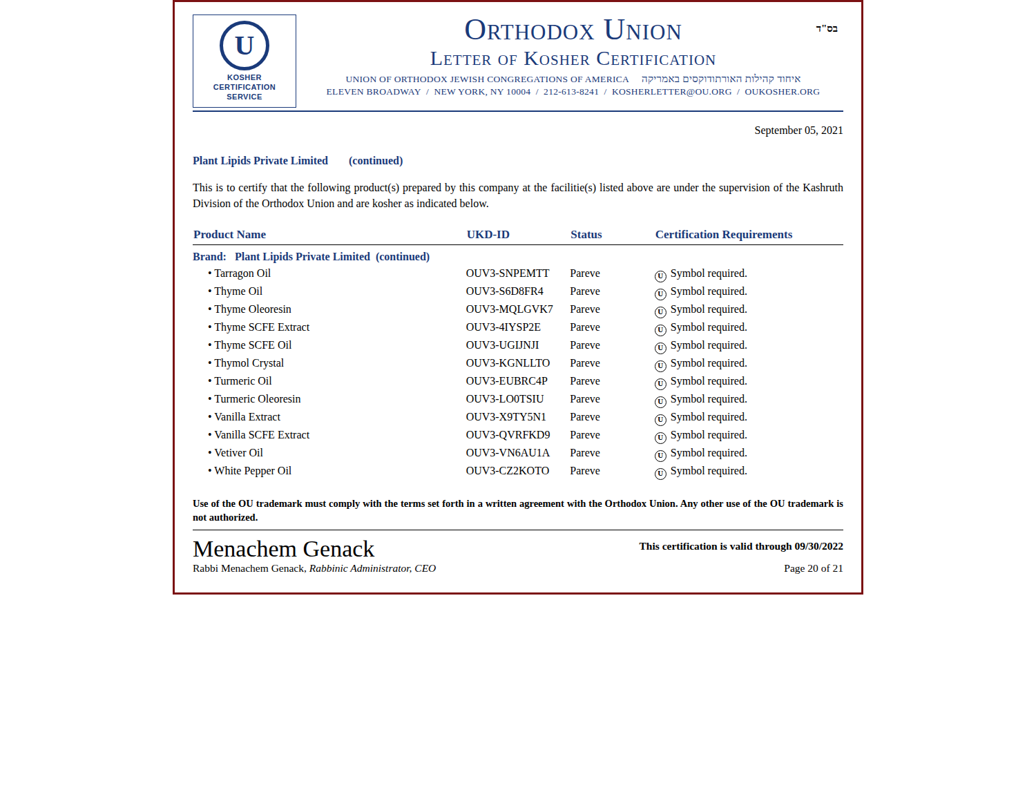בס"ד
U
KOSHER
CERTIFICATION
SERVICE
Orthodox Union
Letter of Kosher Certification
UNION OF ORTHODOX JEWISH CONGREGATIONS OF AMERICA איחוד קהילות האורתודוקסים באמריקה
ELEVEN BROADWAY / NEW YORK, NY 10004 / 212-613-8241 / KOSHERLETTER@OU.ORG / OUKOSHER.ORG
September 05, 2021
Plant Lipids Private Limited (continued)
This is to certify that the following product(s) prepared by this company at the facilitie(s) listed above are under the supervision of the Kashruth Division of the Orthodox Union and are kosher as indicated below.
| Product Name | UKD-ID | Status | Certification Requirements |
| --- | --- | --- | --- |
| Brand: Plant Lipids Private Limited (continued) |
| • Tarragon Oil | OUV3-SNPEMTT | Pareve | U Symbol required. |
| • Thyme Oil | OUV3-S6D8FR4 | Pareve | U Symbol required. |
| • Thyme Oleoresin | OUV3-MQLGVK7 | Pareve | U Symbol required. |
| • Thyme SCFE Extract | OUV3-4IYSP2E | Pareve | U Symbol required. |
| • Thyme SCFE Oil | OUV3-UGIJNJI | Pareve | U Symbol required. |
| • Thymol Crystal | OUV3-KGNLLTO | Pareve | U Symbol required. |
| • Turmeric Oil | OUV3-EUBRC4P | Pareve | U Symbol required. |
| • Turmeric Oleoresin | OUV3-LO0TSIU | Pareve | U Symbol required. |
| • Vanilla Extract | OUV3-X9TY5N1 | Pareve | U Symbol required. |
| • Vanilla SCFE Extract | OUV3-QVRFKD9 | Pareve | U Symbol required. |
| • Vetiver Oil | OUV3-VN6AU1A | Pareve | U Symbol required. |
| • White Pepper Oil | OUV3-CZ2KOTO | Pareve | U Symbol required. |
Use of the OU trademark must comply with the terms set forth in a written agreement with the Orthodox Union. Any other use of the OU trademark is not authorized.
Menachem Genack
Rabbi Menachem Genack, Rabbinic Administrator, CEO
This certification is valid through 09/30/2022
Page 20 of 21